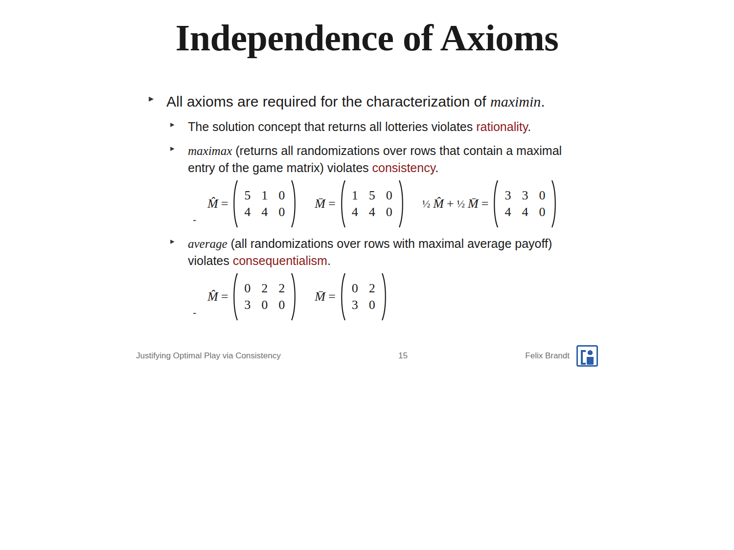Independence of Axioms
All axioms are required for the characterization of maximin.
The solution concept that returns all lotteries violates rationality.
maximax (returns all randomizations over rows that contain a maximal entry of the game matrix) violates consistency.
M̂ =
| 5 | 1 | 0 |
| 4 | 4 | 0 |
M̄ =
| 1 | 5 | 0 |
| 4 | 4 | 0 |
½ M̂ + ½ M̄ =
| 3 | 3 | 0 |
| 4 | 4 | 0 |
average (all randomizations over rows with maximal average payoff) violates consequentialism.
M̂ =
| 0 | 2 | 2 |
| 3 | 0 | 0 |
M̄ =
| 0 | 2 |
| 3 | 0 |
Justifying Optimal Play via Consistency
15
Felix Brandt